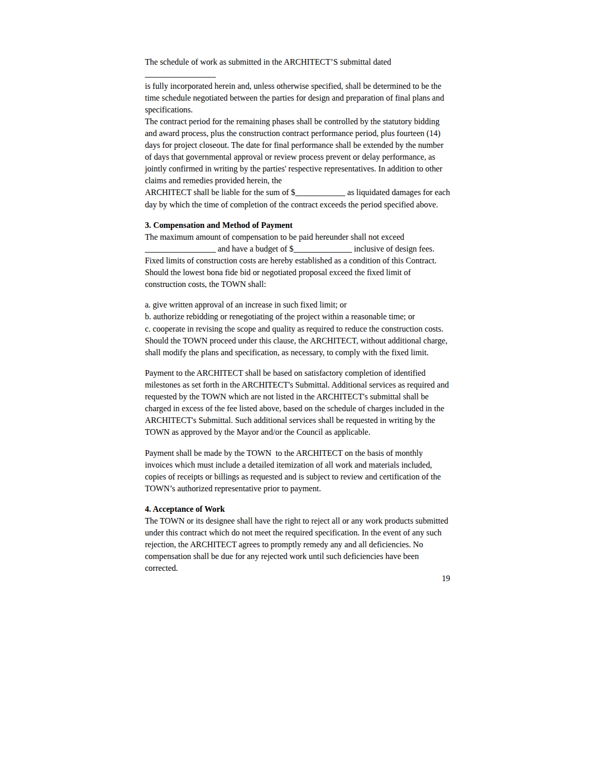The schedule of work as submitted in the ARCHITECT’S submittal dated _________________
is fully incorporated herein and, unless otherwise specified, shall be determined to be the time schedule negotiated between the parties for design and preparation of final plans and specifications.
The contract period for the remaining phases shall be controlled by the statutory bidding and award process, plus the construction contract performance period, plus fourteen (14) days for project closeout. The date for final performance shall be extended by the number of days that governmental approval or review process prevent or delay performance, as jointly confirmed in writing by the parties' respective representatives. In addition to other claims and remedies provided herein, the
ARCHITECT shall be liable for the sum of $____________ as liquidated damages for each day by which the time of completion of the contract exceeds the period specified above.
3. Compensation and Method of Payment
The maximum amount of compensation to be paid hereunder shall not exceed
_________________ and have a budget of $______________ inclusive of design fees.
Fixed limits of construction costs are hereby established as a condition of this Contract. Should the lowest bona fide bid or negotiated proposal exceed the fixed limit of construction costs, the TOWN shall:
a. give written approval of an increase in such fixed limit; or
b. authorize rebidding or renegotiating of the project within a reasonable time; or
c. cooperate in revising the scope and quality as required to reduce the construction costs.
Should the TOWN proceed under this clause, the ARCHITECT, without additional charge, shall modify the plans and specification, as necessary, to comply with the fixed limit.
Payment to the ARCHITECT shall be based on satisfactory completion of identified milestones as set forth in the ARCHITECT's Submittal. Additional services as required and requested by the TOWN which are not listed in the ARCHITECT's submittal shall be charged in excess of the fee listed above, based on the schedule of charges included in the ARCHITECT's Submittal. Such additional services shall be requested in writing by the TOWN as approved by the Mayor and/or the Council as applicable.
Payment shall be made by the TOWN to the ARCHITECT on the basis of monthly invoices which must include a detailed itemization of all work and materials included, copies of receipts or billings as requested and is subject to review and certification of the TOWN’s authorized representative prior to payment.
4. Acceptance of Work
The TOWN or its designee shall have the right to reject all or any work products submitted under this contract which do not meet the required specification. In the event of any such rejection, the ARCHITECT agrees to promptly remedy any and all deficiencies. No compensation shall be due for any rejected work until such deficiencies have been corrected.
19